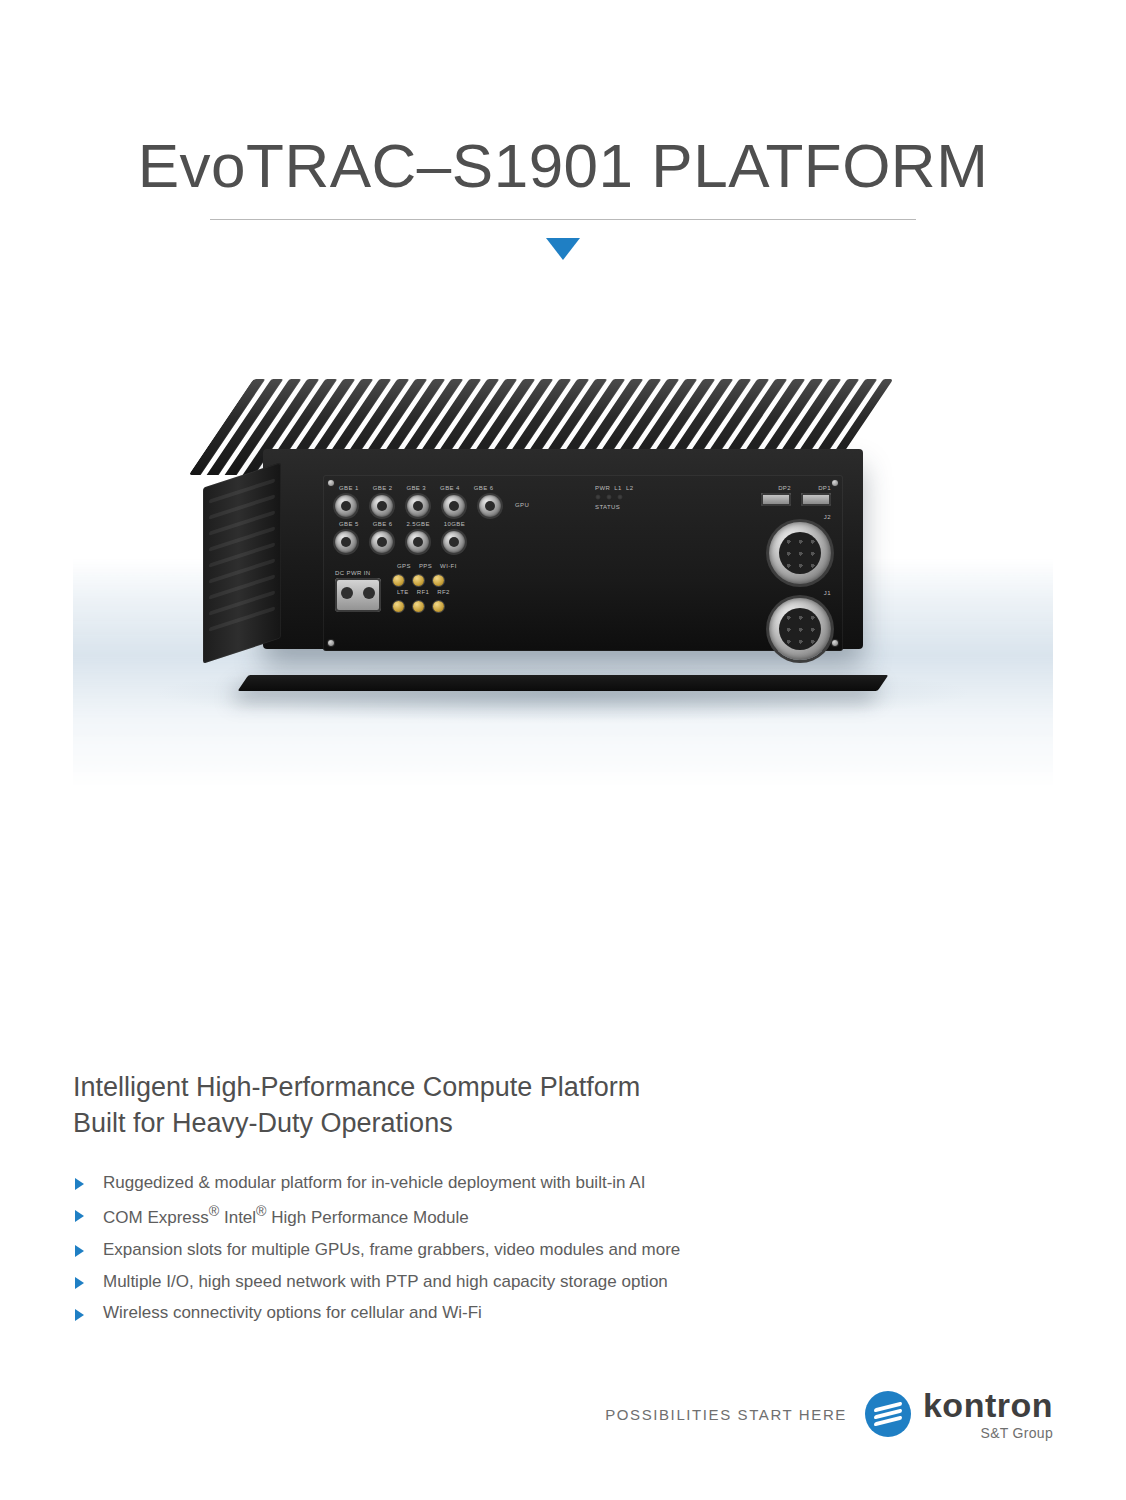EvoTRAC–S1901 PLATFORM
GbE 1 GbE 2 GbE 3 GbE 4 GbE 6
GPU
GbE 5 GbE 6 2.5GbE 10GbE
DC PWR IN
GPS PPS Wi-Fi
LTE RF1 RF2
PWR L1 L2
STATUS
DP2
DP1
J2
J1
Intelligent High-Performance Compute Platform
Built for Heavy-Duty Operations
Ruggedized & modular platform for in-vehicle deployment with built-in AI
COM Express® Intel® High Performance Module
Expansion slots for multiple GPUs, frame grabbers, video modules and more
Multiple I/O, high speed network with PTP and high capacity storage option
Wireless connectivity options for cellular and Wi-Fi
Possibilities start here
kontron S&T Group